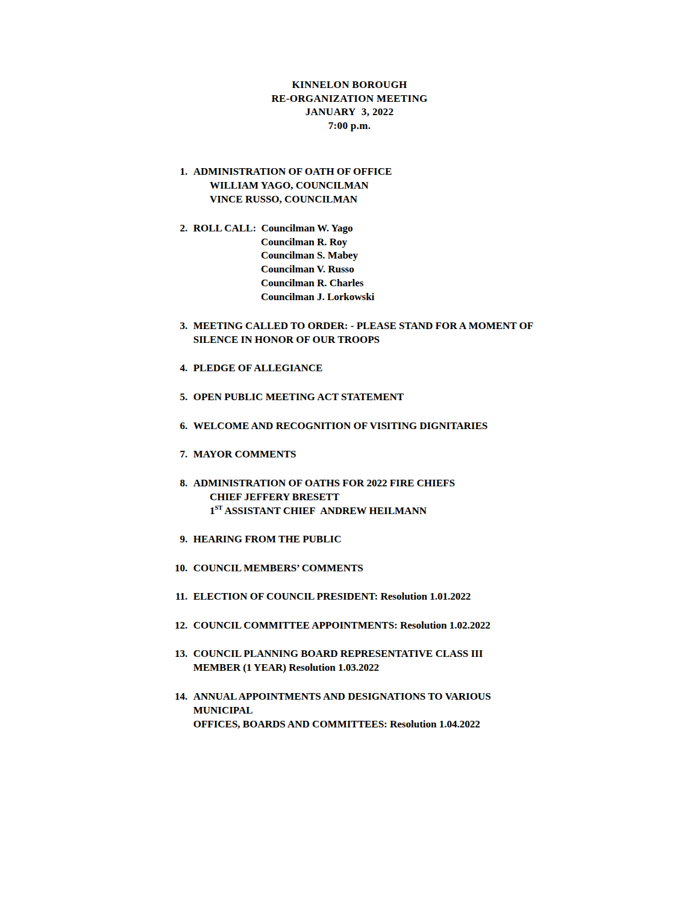KINNELON BOROUGH
RE-ORGANIZATION MEETING
JANUARY 3, 2022
7:00 p.m.
1. ADMINISTRATION OF OATH OF OFFICE WILLIAM YAGO, COUNCILMAN VINCE RUSSO, COUNCILMAN
2. ROLL CALL: Councilman W. Yago Councilman R. Roy Councilman S. Mabey Councilman V. Russo Councilman R. Charles Councilman J. Lorkowski
3. MEETING CALLED TO ORDER: - PLEASE STAND FOR A MOMENT OF SILENCE IN HONOR OF OUR TROOPS
4. PLEDGE OF ALLEGIANCE
5. OPEN PUBLIC MEETING ACT STATEMENT
6. WELCOME AND RECOGNITION OF VISITING DIGNITARIES
7. MAYOR COMMENTS
8. ADMINISTRATION OF OATHS FOR 2022 FIRE CHIEFS CHIEF JEFFERY BRESETT 1ST ASSISTANT CHIEF ANDREW HEILMANN
9. HEARING FROM THE PUBLIC
10. COUNCIL MEMBERS’ COMMENTS
11. ELECTION OF COUNCIL PRESIDENT: Resolution 1.01.2022
12. COUNCIL COMMITTEE APPOINTMENTS: Resolution 1.02.2022
13. COUNCIL PLANNING BOARD REPRESENTATIVE CLASS III MEMBER (1 YEAR) Resolution 1.03.2022
14. ANNUAL APPOINTMENTS AND DESIGNATIONS TO VARIOUS MUNICIPAL OFFICES, BOARDS AND COMMITTEES: Resolution 1.04.2022